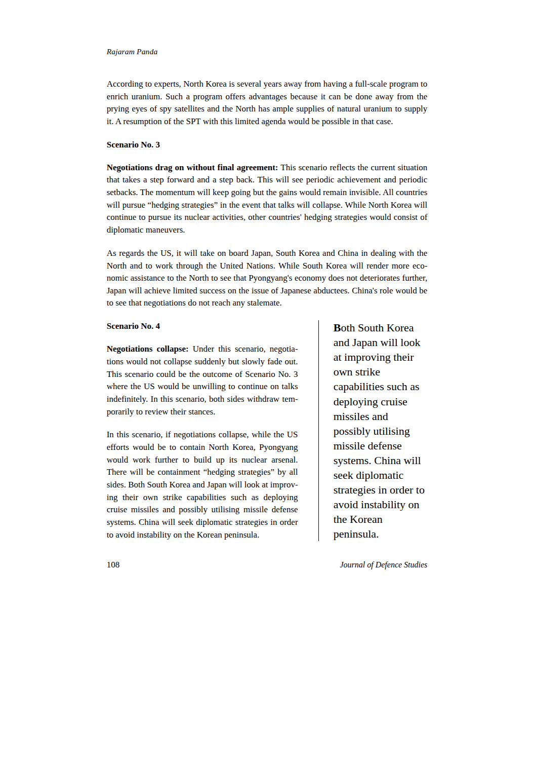Rajaram Panda
According to experts, North Korea is several years away from having a full-scale program to enrich uranium. Such a program offers advantages because it can be done away from the prying eyes of spy satellites and the North has ample supplies of natural uranium to supply it. A resumption of the SPT with this limited agenda would be possible in that case.
Scenario No. 3
Negotiations drag on without final agreement: This scenario reflects the current situation that takes a step forward and a step back. This will see periodic achievement and periodic setbacks. The momentum will keep going but the gains would remain invisible. All countries will pursue “hedging strategies” in the event that talks will collapse. While North Korea will continue to pursue its nuclear activities, other countries' hedging strategies would consist of diplomatic maneuvers.
As regards the US, it will take on board Japan, South Korea and China in dealing with the North and to work through the United Nations. While South Korea will render more economic assistance to the North to see that Pyongyang's economy does not deteriorates further, Japan will achieve limited success on the issue of Japanese abductees. China's role would be to see that negotiations do not reach any stalemate.
Scenario No. 4
Negotiations collapse: Under this scenario, negotiations would not collapse suddenly but slowly fade out. This scenario could be the outcome of Scenario No. 3 where the US would be unwilling to continue on talks indefinitely. In this scenario, both sides withdraw temporarily to review their stances.
In this scenario, if negotiations collapse, while the US efforts would be to contain North Korea, Pyongyang would work further to build up its nuclear arsenal. There will be containment “hedging strategies” by all sides. Both South Korea and Japan will look at improving their own strike capabilities such as deploying cruise missiles and possibly utilising missile defense systems. China will seek diplomatic strategies in order to avoid instability on the Korean peninsula.
Both South Korea and Japan will look at improving their own strike capabilities such as deploying cruise missiles and possibly utilising missile defense systems. China will seek diplomatic strategies in order to avoid instability on the Korean peninsula.
108 Journal of Defence Studies